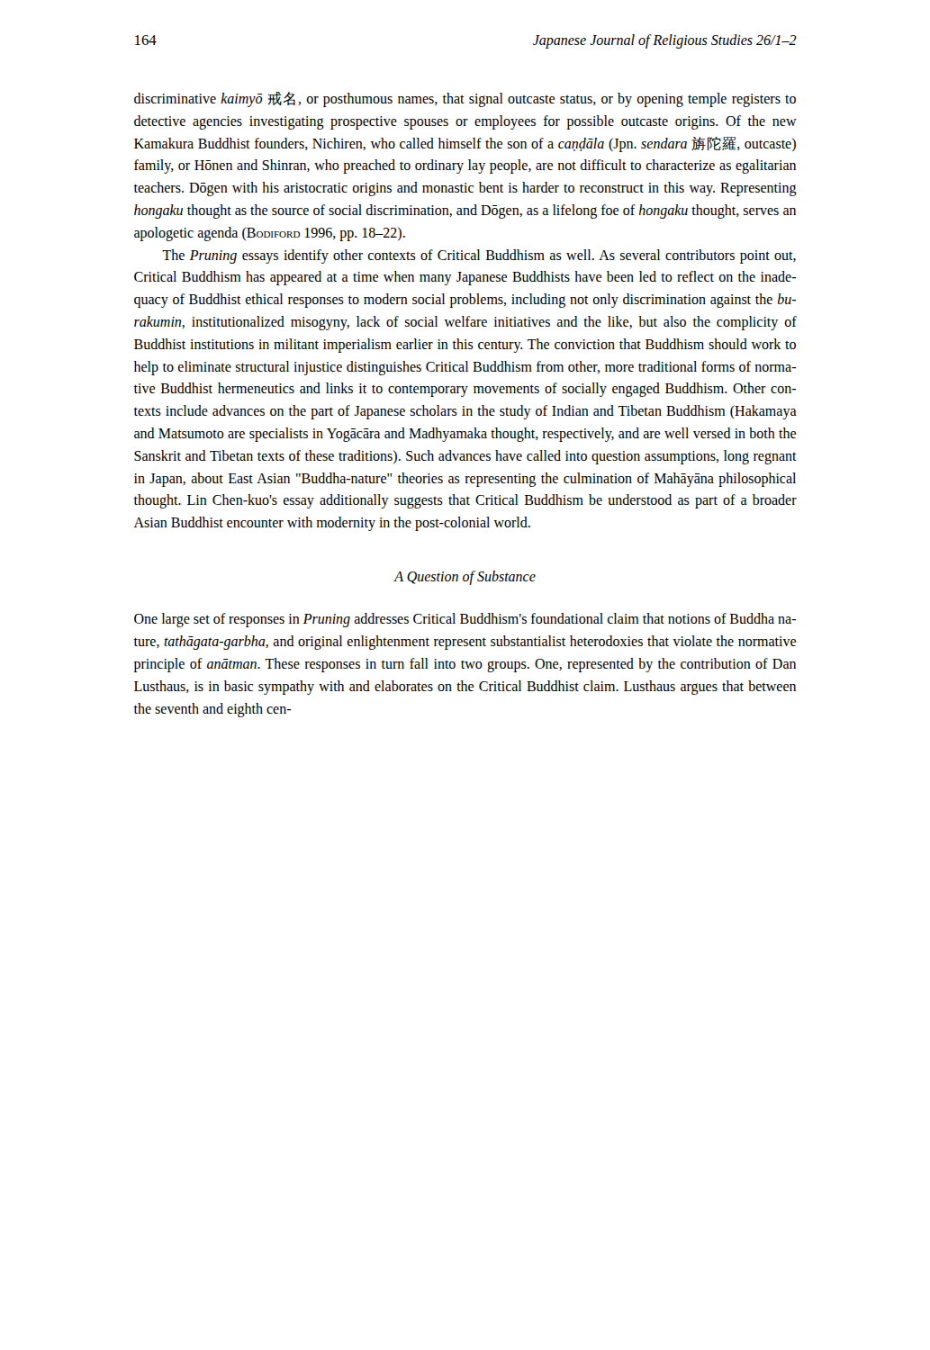164 Japanese Journal of Religious Studies 26/1–2
discriminative kaimyō 戒名, or posthumous names, that signal outcaste status, or by opening temple registers to detective agencies investigating prospective spouses or employees for possible outcaste origins. Of the new Kamakura Buddhist founders, Nichiren, who called himself the son of a caṇḍāla (Jpn. sendara 旃陀羅, outcaste) family, or Hōnen and Shinran, who preached to ordinary lay people, are not difficult to characterize as egalitarian teachers. Dōgen with his aristocratic origins and monastic bent is harder to reconstruct in this way. Representing hongaku thought as the source of social discrimination, and Dōgen, as a lifelong foe of hongaku thought, serves an apologetic agenda (Bodiford 1996, pp. 18–22).
The Pruning essays identify other contexts of Critical Buddhism as well. As several contributors point out, Critical Buddhism has appeared at a time when many Japanese Buddhists have been led to reflect on the inadequacy of Buddhist ethical responses to modern social problems, including not only discrimination against the burakumin, institutionalized misogyny, lack of social welfare initiatives and the like, but also the complicity of Buddhist institutions in militant imperialism earlier in this century. The conviction that Buddhism should work to help to eliminate structural injustice distinguishes Critical Buddhism from other, more traditional forms of normative Buddhist hermeneutics and links it to contemporary movements of socially engaged Buddhism. Other contexts include advances on the part of Japanese scholars in the study of Indian and Tibetan Buddhism (Hakamaya and Matsumoto are specialists in Yogācāra and Madhyamaka thought, respectively, and are well versed in both the Sanskrit and Tibetan texts of these traditions). Such advances have called into question assumptions, long regnant in Japan, about East Asian "Buddha-nature" theories as representing the culmination of Mahāyāna philosophical thought. Lin Chen-kuo's essay additionally suggests that Critical Buddhism be understood as part of a broader Asian Buddhist encounter with modernity in the post-colonial world.
A Question of Substance
One large set of responses in Pruning addresses Critical Buddhism's foundational claim that notions of Buddha nature, tathāgata-garbha, and original enlightenment represent substantialist heterodoxies that violate the normative principle of anātman. These responses in turn fall into two groups. One, represented by the contribution of Dan Lusthaus, is in basic sympathy with and elaborates on the Critical Buddhist claim. Lusthaus argues that between the seventh and eighth cen-